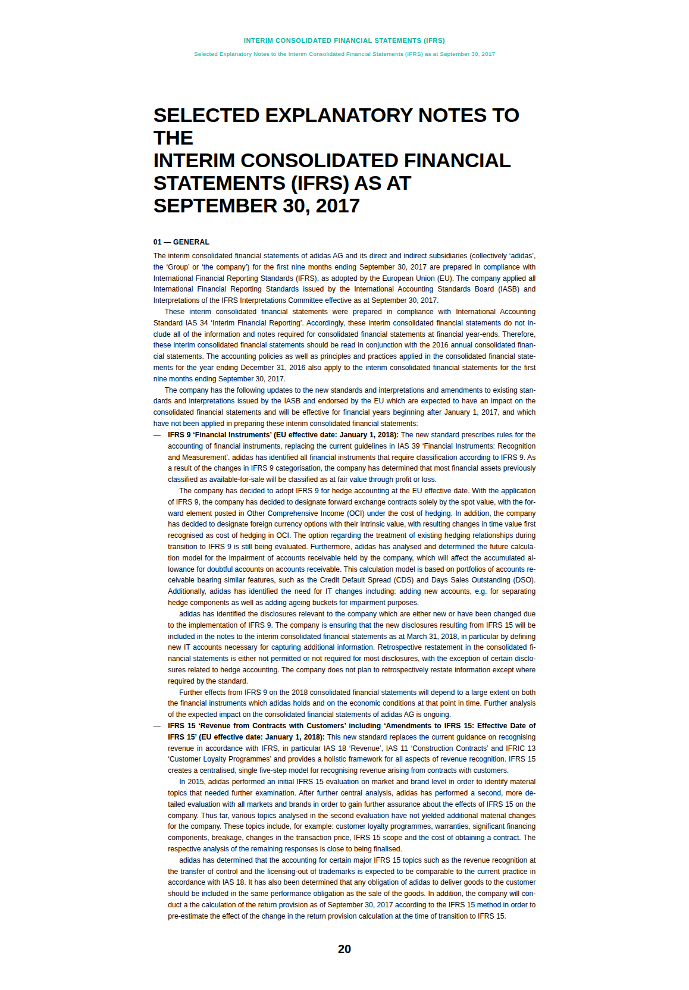Interim Consolidated Financial Statements (IFRS)
Selected Explanatory Notes to the Interim Consolidated Financial Statements (IFRS) as at September 30, 2017
Selected Explanatory Notes to the
Interim Consolidated Financial
Statements (IFRS) as at September 30, 2017
01 — General
The interim consolidated financial statements of adidas AG and its direct and indirect subsidiaries (collectively ‘adidas’, the ‘Group’ or ‘the company’) for the first nine months ending September 30, 2017 are prepared in compliance with International Financial Reporting Standards (IFRS), as adopted by the European Union (EU). The company applied all International Financial Reporting Standards issued by the International Accounting Standards Board (IASB) and Interpretations of the IFRS Interpretations Committee effective as at September 30, 2017.
These interim consolidated financial statements were prepared in compliance with International Accounting Standard IAS 34 ‘Interim Financial Reporting’. Accordingly, these interim consolidated financial statements do not include all of the information and notes required for consolidated financial statements at financial year-ends. Therefore, these interim consolidated financial statements should be read in conjunction with the 2016 annual consolidated financial statements. The accounting policies as well as principles and practices applied in the consolidated financial statements for the year ending December 31, 2016 also apply to the interim consolidated financial statements for the first nine months ending September 30, 2017.
The company has the following updates to the new standards and interpretations and amendments to existing standards and interpretations issued by the IASB and endorsed by the EU which are expected to have an impact on the consolidated financial statements and will be effective for financial years beginning after January 1, 2017, and which have not been applied in preparing these interim consolidated financial statements:
IFRS 9 ‘Financial Instruments’ (EU effective date: January 1, 2018): The new standard prescribes rules for the accounting of financial instruments, replacing the current guidelines in IAS 39 ‘Financial Instruments: Recognition and Measurement’. adidas has identified all financial instruments that require classification according to IFRS 9. As a result of the changes in IFRS 9 categorisation, the company has determined that most financial assets previously classified as available-for-sale will be classified as at fair value through profit or loss.
The company has decided to adopt IFRS 9 for hedge accounting at the EU effective date. With the application of IFRS 9, the company has decided to designate forward exchange contracts solely by the spot value, with the forward element posted in Other Comprehensive Income (OCI) under the cost of hedging. In addition, the company has decided to designate foreign currency options with their intrinsic value, with resulting changes in time value first recognised as cost of hedging in OCI. The option regarding the treatment of existing hedging relationships during transition to IFRS 9 is still being evaluated. Furthermore, adidas has analysed and determined the future calculation model for the impairment of accounts receivable held by the company, which will affect the accumulated allowance for doubtful accounts on accounts receivable. This calculation model is based on portfolios of accounts receivable bearing similar features, such as the Credit Default Spread (CDS) and Days Sales Outstanding (DSO). Additionally, adidas has identified the need for IT changes including: adding new accounts, e.g. for separating hedge components as well as adding ageing buckets for impairment purposes.
adidas has identified the disclosures relevant to the company which are either new or have been changed due to the implementation of IFRS 9. The company is ensuring that the new disclosures resulting from IFRS 15 will be included in the notes to the interim consolidated financial statements as at March 31, 2018, in particular by defining new IT accounts necessary for capturing additional information. Retrospective restatement in the consolidated financial statements is either not permitted or not required for most disclosures, with the exception of certain disclosures related to hedge accounting. The company does not plan to retrospectively restate information except where required by the standard.
Further effects from IFRS 9 on the 2018 consolidated financial statements will depend to a large extent on both the financial instruments which adidas holds and on the economic conditions at that point in time. Further analysis of the expected impact on the consolidated financial statements of adidas AG is ongoing.
IFRS 15 ‘Revenue from Contracts with Customers’ including ‘Amendments to IFRS 15: Effective Date of IFRS 15’ (EU effective date: January 1, 2018): This new standard replaces the current guidance on recognising revenue in accordance with IFRS, in particular IAS 18 ‘Revenue’, IAS 11 ‘Construction Contracts’ and IFRIC 13 ‘Customer Loyalty Programmes’ and provides a holistic framework for all aspects of revenue recognition. IFRS 15 creates a centralised, single five-step model for recognising revenue arising from contracts with customers.
In 2015, adidas performed an initial IFRS 15 evaluation on market and brand level in order to identify material topics that needed further examination. After further central analysis, adidas has performed a second, more detailed evaluation with all markets and brands in order to gain further assurance about the effects of IFRS 15 on the company. Thus far, various topics analysed in the second evaluation have not yielded additional material changes for the company. These topics include, for example: customer loyalty programmes, warranties, significant financing components, breakage, changes in the transaction price, IFRS 15 scope and the cost of obtaining a contract. The respective analysis of the remaining responses is close to being finalised.
adidas has determined that the accounting for certain major IFRS 15 topics such as the revenue recognition at the transfer of control and the licensing-out of trademarks is expected to be comparable to the current practice in accordance with IAS 18. It has also been determined that any obligation of adidas to deliver goods to the customer should be included in the same performance obligation as the sale of the goods. In addition, the company will conduct a the calculation of the return provision as of September 30, 2017 according to the IFRS 15 method in order to pre-estimate the effect of the change in the return provision calculation at the time of transition to IFRS 15.
20